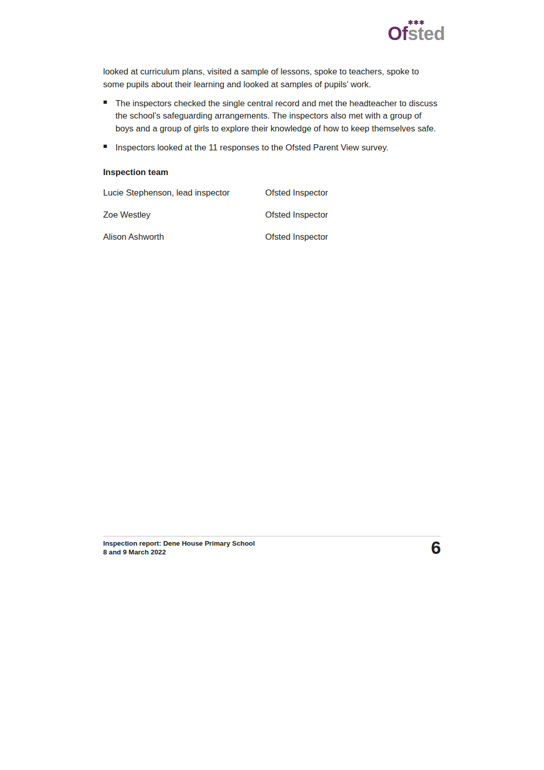✱✱✱
Ofsted
looked at curriculum plans, visited a sample of lessons, spoke to teachers, spoke to some pupils about their learning and looked at samples of pupils’ work.
The inspectors checked the single central record and met the headteacher to discuss the school’s safeguarding arrangements. The inspectors also met with a group of boys and a group of girls to explore their knowledge of how to keep themselves safe.
Inspectors looked at the 11 responses to the Ofsted Parent View survey.
Inspection team
| Lucie Stephenson, lead inspector | Ofsted Inspector |
| Zoe Westley | Ofsted Inspector |
| Alison Ashworth | Ofsted Inspector |
Inspection report: Dene House Primary School
8 and 9 March 2022
6